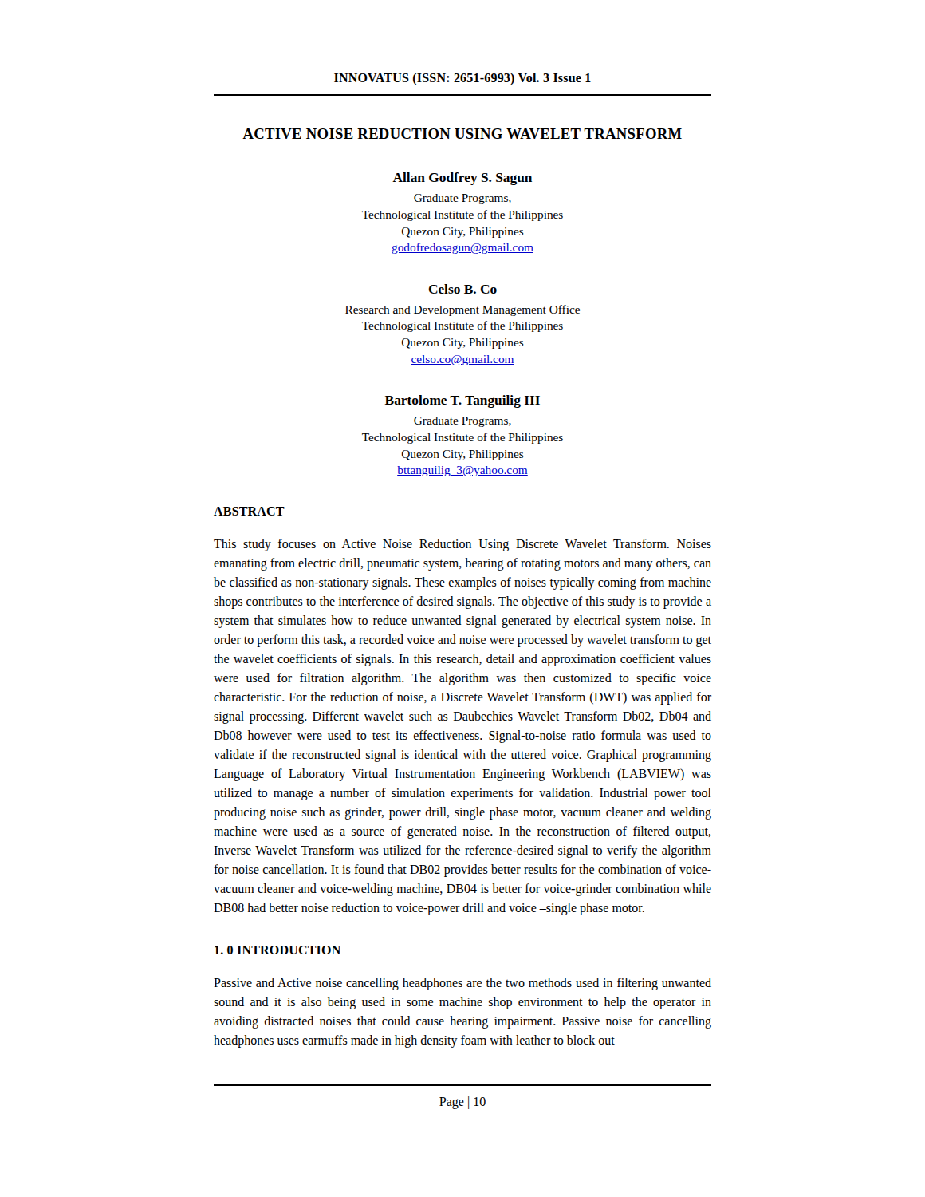INNOVATUS (ISSN: 2651-6993) Vol. 3 Issue 1
ACTIVE NOISE REDUCTION USING WAVELET TRANSFORM
Allan Godfrey S. Sagun
Graduate Programs,
Technological Institute of the Philippines
Quezon City, Philippines
godofredosagun@gmail.com
Celso B. Co
Research and Development Management Office
Technological Institute of the Philippines
Quezon City, Philippines
celso.co@gmail.com
Bartolome T. Tanguilig III
Graduate Programs,
Technological Institute of the Philippines
Quezon City, Philippines
bttanguilig_3@yahoo.com
ABSTRACT
This study focuses on Active Noise Reduction Using Discrete Wavelet Transform. Noises emanating from electric drill, pneumatic system, bearing of rotating motors and many others, can be classified as non-stationary signals. These examples of noises typically coming from machine shops contributes to the interference of desired signals. The objective of this study is to provide a system that simulates how to reduce unwanted signal generated by electrical system noise. In order to perform this task, a recorded voice and noise were processed by wavelet transform to get the wavelet coefficients of signals. In this research, detail and approximation coefficient values were used for filtration algorithm. The algorithm was then customized to specific voice characteristic. For the reduction of noise, a Discrete Wavelet Transform (DWT) was applied for signal processing. Different wavelet such as Daubechies Wavelet Transform Db02, Db04 and Db08 however were used to test its effectiveness. Signal-to-noise ratio formula was used to validate if the reconstructed signal is identical with the uttered voice. Graphical programming Language of Laboratory Virtual Instrumentation Engineering Workbench (LABVIEW) was utilized to manage a number of simulation experiments for validation. Industrial power tool producing noise such as grinder, power drill, single phase motor, vacuum cleaner and welding machine were used as a source of generated noise. In the reconstruction of filtered output, Inverse Wavelet Transform was utilized for the reference-desired signal to verify the algorithm for noise cancellation. It is found that DB02 provides better results for the combination of voice-vacuum cleaner and voice-welding machine, DB04 is better for voice-grinder combination while DB08 had better noise reduction to voice-power drill and voice –single phase motor.
1. 0 INTRODUCTION
Passive and Active noise cancelling headphones are the two methods used in filtering unwanted sound and it is also being used in some machine shop environment to help the operator in avoiding distracted noises that could cause hearing impairment. Passive noise for cancelling headphones uses earmuffs made in high density foam with leather to block out
Page | 10